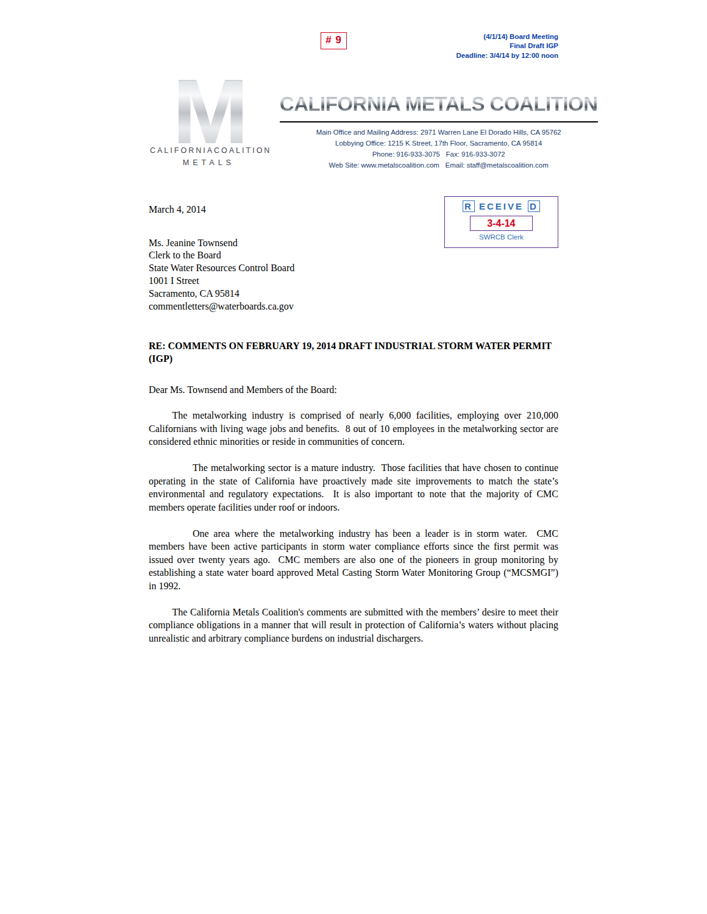# 9
(4/1/14) Board Meeting
Final Draft IGP
Deadline: 3/4/14 by 12:00 noon
M
CALIFORNIA COALITION
METALS
CALIFORNIA METALS COALITION
Main Office and Mailing Address: 2971 Warren Lane El Dorado Hills, CA 95762
Lobbying Office: 1215 K Street, 17th Floor, Sacramento, CA 95814
Phone: 916-933-3075 Fax: 916-933-3072
Web Site: www.metalscoalition.com Email: staff@metalscoalition.com
R ECEIVE D
3-4-14
SWRCB Clerk
March 4, 2014
Ms. Jeanine Townsend
Clerk to the Board
State Water Resources Control Board
1001 I Street
Sacramento, CA 95814
commentletters@waterboards.ca.gov
RE: COMMENTS ON FEBRUARY 19, 2014 DRAFT INDUSTRIAL STORM WATER PERMIT (IGP)
Dear Ms. Townsend and Members of the Board:
The metalworking industry is comprised of nearly 6,000 facilities, employing over 210,000 Californians with living wage jobs and benefits. 8 out of 10 employees in the metalworking sector are considered ethnic minorities or reside in communities of concern.
The metalworking sector is a mature industry. Those facilities that have chosen to continue operating in the state of California have proactively made site improvements to match the state’s environmental and regulatory expectations. It is also important to note that the majority of CMC members operate facilities under roof or indoors.
One area where the metalworking industry has been a leader is in storm water. CMC members have been active participants in storm water compliance efforts since the first permit was issued over twenty years ago. CMC members are also one of the pioneers in group monitoring by establishing a state water board approved Metal Casting Storm Water Monitoring Group (“MCSMGI”) in 1992.
The California Metals Coalition's comments are submitted with the members’ desire to meet their compliance obligations in a manner that will result in protection of California’s waters without placing unrealistic and arbitrary compliance burdens on industrial dischargers.